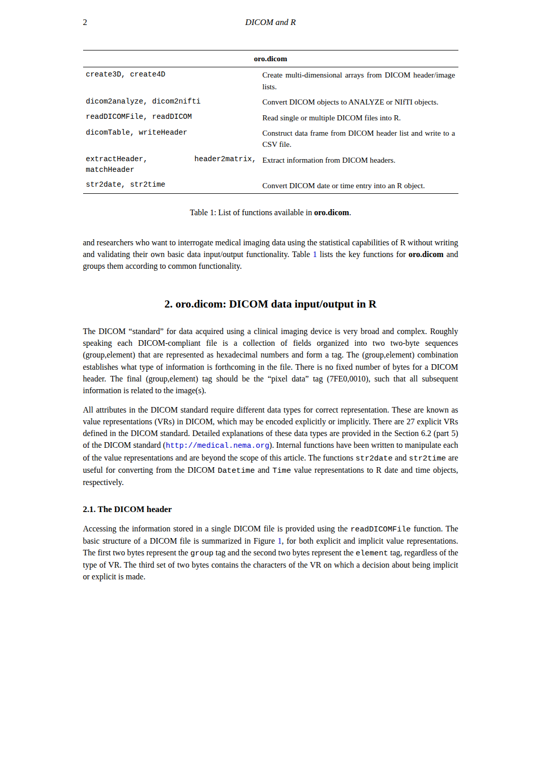2 DICOM and R
oro.dicom
| create3D, create4D | Create multi-dimensional arrays from DICOM header/image lists. |
| dicom2analyze, dicom2nifti | Convert DICOM objects to ANALYZE or NIfTI objects. |
| readDICOMFile, readDICOM | Read single or multiple DICOM files into R. |
| dicomTable, writeHeader | Construct data frame from DICOM header list and write to a CSV file. |
| extractHeader, header2matrix, matchHeader | Extract information from DICOM headers. |
| str2date, str2time | Convert DICOM date or time entry into an R object. |
Table 1: List of functions available in oro.dicom.
and researchers who want to interrogate medical imaging data using the statistical capabilities of R without writing and validating their own basic data input/output functionality. Table 1 lists the key functions for oro.dicom and groups them according to common functionality.
2. oro.dicom: DICOM data input/output in R
The DICOM “standard” for data acquired using a clinical imaging device is very broad and complex. Roughly speaking each DICOM-compliant file is a collection of fields organized into two two-byte sequences (group,element) that are represented as hexadecimal numbers and form a tag. The (group,element) combination establishes what type of information is forthcoming in the file. There is no fixed number of bytes for a DICOM header. The final (group,element) tag should be the “pixel data” tag (7FE0,0010), such that all subsequent information is related to the image(s).
All attributes in the DICOM standard require different data types for correct representation. These are known as value representations (VRs) in DICOM, which may be encoded explicitly or implicitly. There are 27 explicit VRs defined in the DICOM standard. Detailed explanations of these data types are provided in the Section 6.2 (part 5) of the DICOM standard (http://medical.nema.org). Internal functions have been written to manipulate each of the value representations and are beyond the scope of this article. The functions str2date and str2time are useful for converting from the DICOM Datetime and Time value representations to R date and time objects, respectively.
2.1. The DICOM header
Accessing the information stored in a single DICOM file is provided using the readDICOMFile function. The basic structure of a DICOM file is summarized in Figure 1, for both explicit and implicit value representations. The first two bytes represent the group tag and the second two bytes represent the element tag, regardless of the type of VR. The third set of two bytes contains the characters of the VR on which a decision about being implicit or explicit is made.